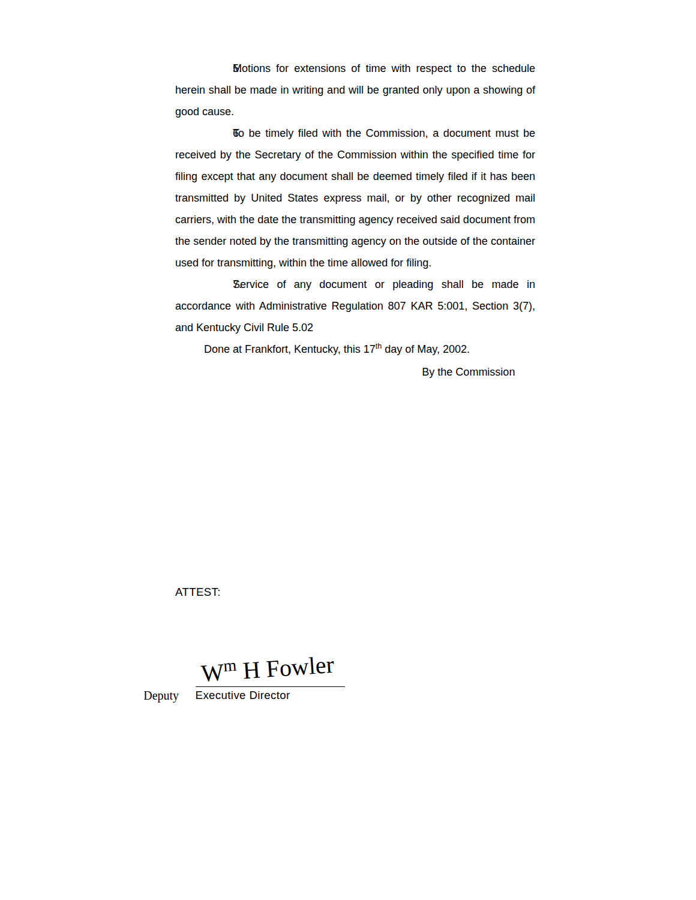5. Motions for extensions of time with respect to the schedule herein shall be made in writing and will be granted only upon a showing of good cause.
6. To be timely filed with the Commission, a document must be received by the Secretary of the Commission within the specified time for filing except that any document shall be deemed timely filed if it has been transmitted by United States express mail, or by other recognized mail carriers, with the date the transmitting agency received said document from the sender noted by the transmitting agency on the outside of the container used for transmitting, within the time allowed for filing.
7. Service of any document or pleading shall be made in accordance with Administrative Regulation 807 KAR 5:001, Section 3(7), and Kentucky Civil Rule 5.02
Done at Frankfort, Kentucky, this 17th day of May, 2002.
By the Commission
ATTEST:
Wm H Fowler Deputy Executive Director